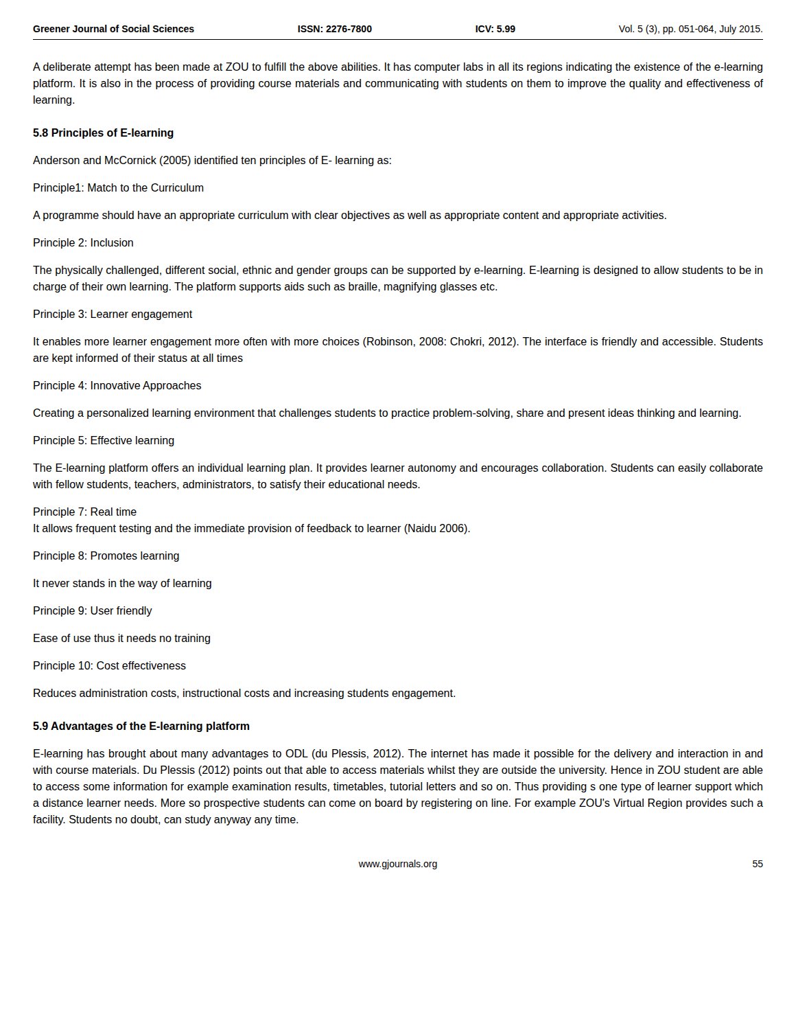Greener Journal of Social Sciences ISSN: 2276-7800 ICV: 5.99 Vol. 5 (3), pp. 051-064, July 2015.
A deliberate attempt has been made at ZOU to fulfill the above abilities. It has computer labs in all its regions indicating the existence of the e-learning platform. It is also in the process of providing course materials and communicating with students on them to improve the quality and effectiveness of learning.
5.8 Principles of E-learning
Anderson and McCornick (2005) identified ten principles of E- learning as:
Principle1: Match to the Curriculum
A programme should have an appropriate curriculum with clear objectives as well as appropriate content and appropriate activities.
Principle 2: Inclusion
The physically challenged, different social, ethnic and gender groups can be supported by e-learning. E-learning is designed to allow students to be in charge of their own learning. The platform supports aids such as braille, magnifying glasses etc.
Principle 3: Learner engagement
It enables more learner engagement more often with more choices (Robinson, 2008: Chokri, 2012). The interface is friendly and accessible. Students are kept informed of their status at all times
Principle 4: Innovative Approaches
Creating a personalized learning environment that challenges students to practice problem-solving, share and present ideas thinking and learning.
Principle 5: Effective learning
The E-learning platform offers an individual learning plan. It provides learner autonomy and encourages collaboration. Students can easily collaborate with fellow students, teachers, administrators, to satisfy their educational needs.
Principle 7: Real time
It allows frequent testing and the immediate provision of feedback to learner (Naidu 2006).
Principle 8: Promotes learning
It never stands in the way of learning
Principle 9: User friendly
Ease of use thus it needs no training
Principle 10: Cost effectiveness
Reduces administration costs, instructional costs and increasing students engagement.
5.9 Advantages of the E-learning platform
E-learning has brought about many advantages to ODL (du Plessis, 2012). The internet has made it possible for the delivery and interaction in and with course materials. Du Plessis (2012) points out that able to access materials whilst they are outside the university. Hence in ZOU student are able to access some information for example examination results, timetables, tutorial letters and so on. Thus providing s one type of learner support which a distance learner needs. More so prospective students can come on board by registering on line. For example ZOU's Virtual Region provides such a facility. Students no doubt, can study anyway any time.
www.gjournals.org 55